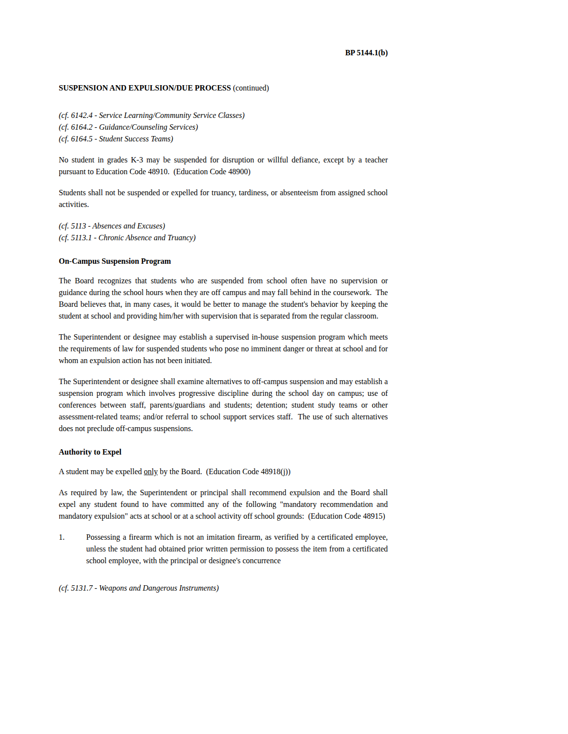BP 5144.1(b)
Suspension and Expulsion/Due Process (continued)
(cf. 6142.4 - Service Learning/Community Service Classes)
(cf. 6164.2 - Guidance/Counseling Services)
(cf. 6164.5 - Student Success Teams)
No student in grades K-3 may be suspended for disruption or willful defiance, except by a teacher pursuant to Education Code 48910. (Education Code 48900)
Students shall not be suspended or expelled for truancy, tardiness, or absenteeism from assigned school activities.
(cf. 5113 - Absences and Excuses)
(cf. 5113.1 - Chronic Absence and Truancy)
On-Campus Suspension Program
The Board recognizes that students who are suspended from school often have no supervision or guidance during the school hours when they are off campus and may fall behind in the coursework. The Board believes that, in many cases, it would be better to manage the student's behavior by keeping the student at school and providing him/her with supervision that is separated from the regular classroom.
The Superintendent or designee may establish a supervised in-house suspension program which meets the requirements of law for suspended students who pose no imminent danger or threat at school and for whom an expulsion action has not been initiated.
The Superintendent or designee shall examine alternatives to off-campus suspension and may establish a suspension program which involves progressive discipline during the school day on campus; use of conferences between staff, parents/guardians and students; detention; student study teams or other assessment-related teams; and/or referral to school support services staff. The use of such alternatives does not preclude off-campus suspensions.
Authority to Expel
A student may be expelled only by the Board. (Education Code 48918(j))
As required by law, the Superintendent or principal shall recommend expulsion and the Board shall expel any student found to have committed any of the following "mandatory recommendation and mandatory expulsion" acts at school or at a school activity off school grounds: (Education Code 48915)
Possessing a firearm which is not an imitation firearm, as verified by a certificated employee, unless the student had obtained prior written permission to possess the item from a certificated school employee, with the principal or designee's concurrence
(cf. 5131.7 - Weapons and Dangerous Instruments)